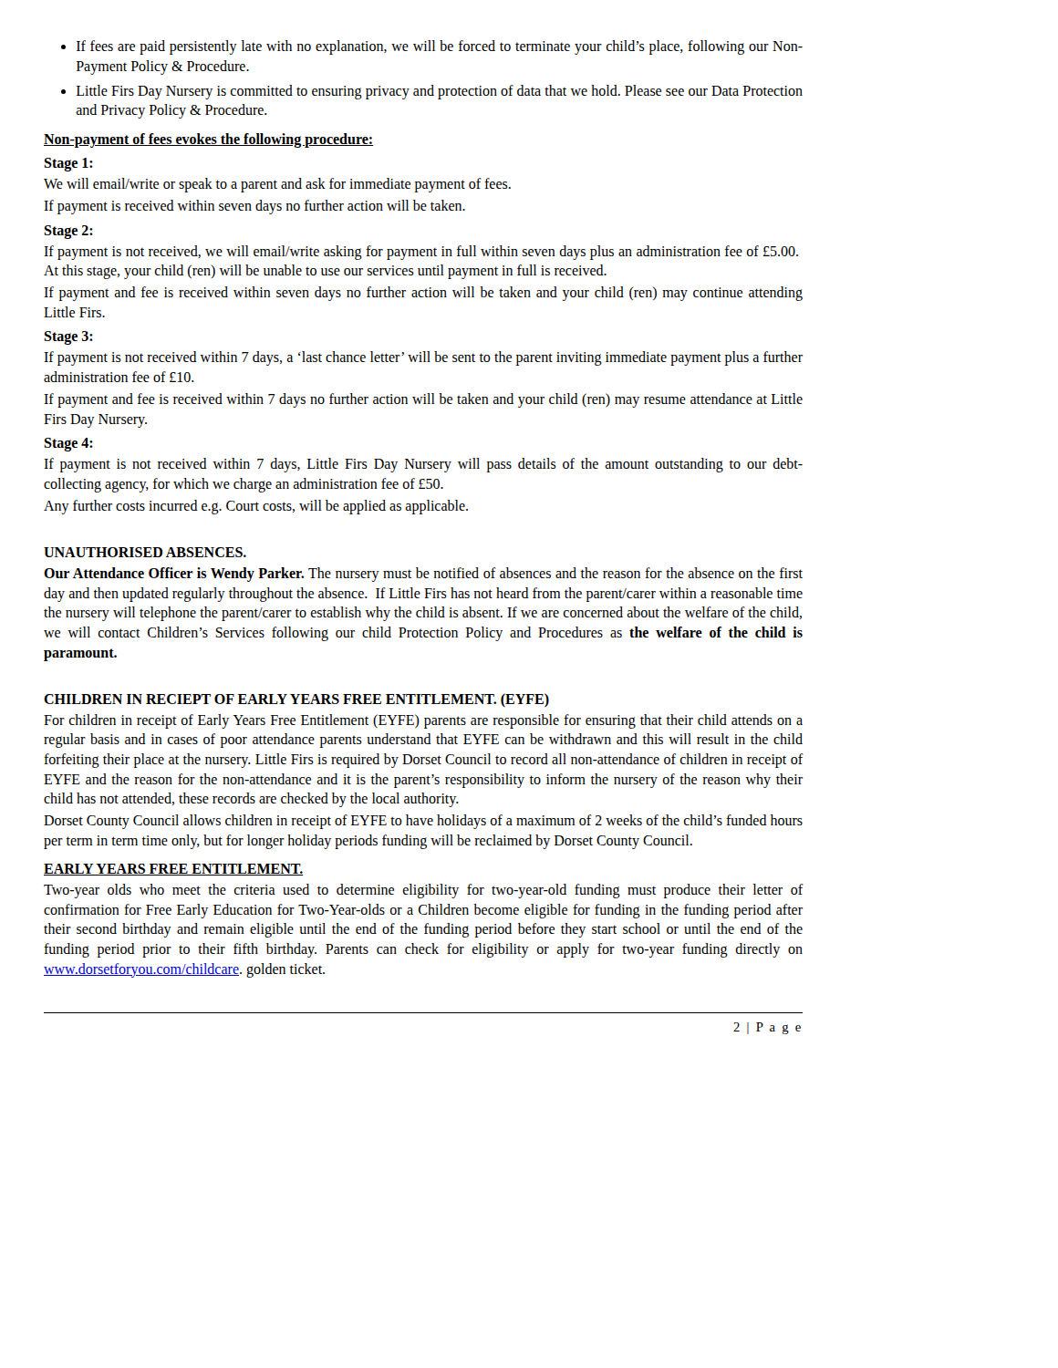If fees are paid persistently late with no explanation, we will be forced to terminate your child’s place, following our Non-Payment Policy & Procedure.
Little Firs Day Nursery is committed to ensuring privacy and protection of data that we hold. Please see our Data Protection and Privacy Policy & Procedure.
Non-payment of fees evokes the following procedure:
Stage 1:
We will email/write or speak to a parent and ask for immediate payment of fees.
If payment is received within seven days no further action will be taken.
Stage 2:
If payment is not received, we will email/write asking for payment in full within seven days plus an administration fee of £5.00. At this stage, your child (ren) will be unable to use our services until payment in full is received.
If payment and fee is received within seven days no further action will be taken and your child (ren) may continue attending Little Firs.
Stage 3:
If payment is not received within 7 days, a ‘last chance letter’ will be sent to the parent inviting immediate payment plus a further administration fee of £10.
If payment and fee is received within 7 days no further action will be taken and your child (ren) may resume attendance at Little Firs Day Nursery.
Stage 4:
If payment is not received within 7 days, Little Firs Day Nursery will pass details of the amount outstanding to our debt-collecting agency, for which we charge an administration fee of £50.
Any further costs incurred e.g. Court costs, will be applied as applicable.
UNAUTHORISED ABSENCES.
Our Attendance Officer is Wendy Parker. The nursery must be notified of absences and the reason for the absence on the first day and then updated regularly throughout the absence. If Little Firs has not heard from the parent/carer within a reasonable time the nursery will telephone the parent/carer to establish why the child is absent. If we are concerned about the welfare of the child, we will contact Children’s Services following our child Protection Policy and Procedures as the welfare of the child is paramount.
CHILDREN IN RECIEPT OF EARLY YEARS FREE ENTITLEMENT. (EYFE)
For children in receipt of Early Years Free Entitlement (EYFE) parents are responsible for ensuring that their child attends on a regular basis and in cases of poor attendance parents understand that EYFE can be withdrawn and this will result in the child forfeiting their place at the nursery. Little Firs is required by Dorset Council to record all non-attendance of children in receipt of EYFE and the reason for the non-attendance and it is the parent’s responsibility to inform the nursery of the reason why their child has not attended, these records are checked by the local authority.
Dorset County Council allows children in receipt of EYFE to have holidays of a maximum of 2 weeks of the child’s funded hours per term in term time only, but for longer holiday periods funding will be reclaimed by Dorset County Council.
EARLY YEARS FREE ENTITLEMENT.
Two-year olds who meet the criteria used to determine eligibility for two-year-old funding must produce their letter of confirmation for Free Early Education for Two-Year-olds or a Children become eligible for funding in the funding period after their second birthday and remain eligible until the end of the funding period before they start school or until the end of the funding period prior to their fifth birthday. Parents can check for eligibility or apply for two-year funding directly on www.dorsetforyou.com/childcare. golden ticket.
2 | P a g e